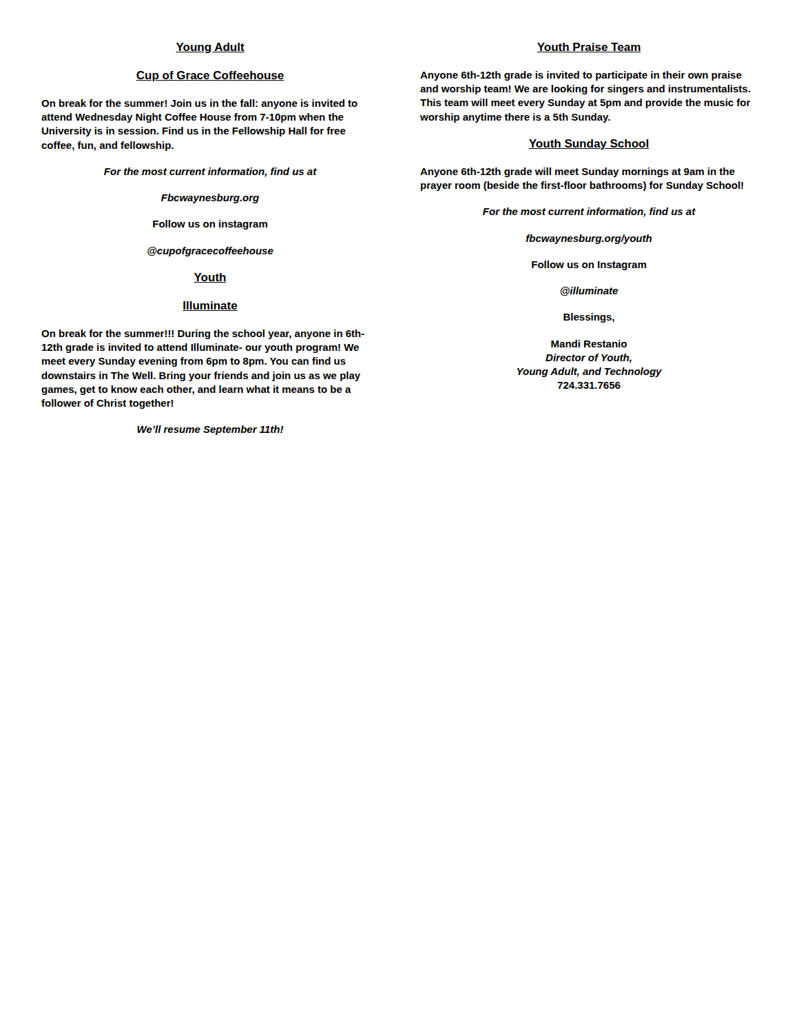Young Adult
Cup of Grace Coffeehouse
On break for the summer! Join us in the fall: anyone is invited to attend Wednesday Night Coffee House from 7-10pm when the University is in session. Find us in the Fellowship Hall for free coffee, fun, and fellowship.
For the most current information, find us at
Fbcwaynesburg.org
Follow us on instagram
@cupofgracecoffeehouse
Youth
Illuminate
On break for the summer!!! During the school year, anyone in 6th-12th grade is invited to attend Illuminate- our youth program! We meet every Sunday evening from 6pm to 8pm. You can find us downstairs in The Well. Bring your friends and join us as we play games, get to know each other, and learn what it means to be a follower of Christ together!
We’ll resume September 11th!
Youth Praise Team
Anyone 6th-12th grade is invited to participate in their own praise and worship team! We are looking for singers and instrumentalists. This team will meet every Sunday at 5pm and provide the music for worship anytime there is a 5th Sunday.
Youth Sunday School
Anyone 6th-12th grade will meet Sunday mornings at 9am in the prayer room (beside the first-floor bathrooms) for Sunday School!
For the most current information, find us at
fbcwaynesburg.org/youth
Follow us on Instagram
@illuminate
Blessings,
Mandi Restanio
Director of Youth,
Young Adult, and Technology
724.331.7656